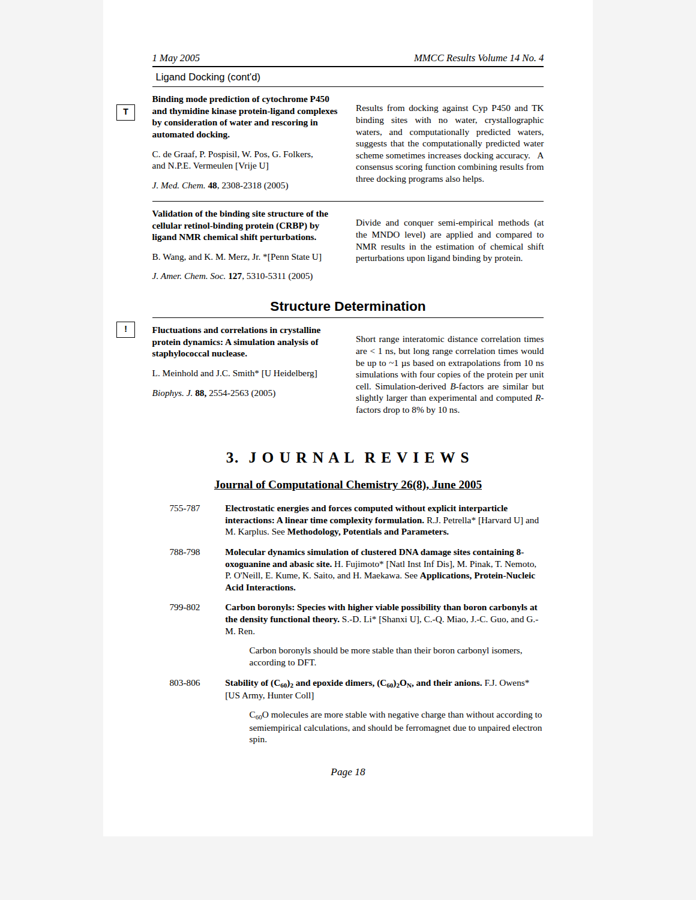1 May 2005
MMCC Results Volume 14 No. 4
Ligand Docking (cont'd)
T
Binding mode prediction of cytochrome P450 and thymidine kinase protein-ligand complexes by consideration of water and rescoring in automated docking.
C. de Graaf, P. Pospisil, W. Pos, G. Folkers,
and N.P.E. Vermeulen [Vrije U]
J. Med. Chem. 48, 2308-2318 (2005)
Results from docking against Cyp P450 and TK binding sites with no water, crystallographic waters, and computationally predicted waters, suggests that the computationally predicted water scheme sometimes increases docking accuracy. A consensus scoring function combining results from three docking programs also helps.
Validation of the binding site structure of the cellular retinol-binding protein (CRBP) by ligand NMR chemical shift perturbations.
B. Wang, and K. M. Merz, Jr. *[Penn State U]
J. Amer. Chem. Soc. 127, 5310-5311 (2005)
Divide and conquer semi-empirical methods (at the MNDO level) are applied and compared to NMR results in the estimation of chemical shift perturbations upon ligand binding by protein.
Structure Determination
!
Fluctuations and correlations in crystalline protein dynamics: A simulation analysis of staphylococcal nuclease.
L. Meinhold and J.C. Smith* [U Heidelberg]
Biophys. J. 88, 2554-2563 (2005)
Short range interatomic distance correlation times are < 1 ns, but long range correlation times would be up to ~1 µs based on extrapolations from 10 ns simulations with four copies of the protein per unit cell. Simulation-derived B-factors are similar but slightly larger than experimental and computed R-factors drop to 8% by 10 ns.
3. J O U R N A L R E V I E W S
Journal of Computational Chemistry 26(8), June 2005
755-787
Electrostatic energies and forces computed without explicit interparticle interactions: A linear time complexity formulation. R.J. Petrella* [Harvard U] and M. Karplus. See Methodology, Potentials and Parameters.
788-798
Molecular dynamics simulation of clustered DNA damage sites containing 8-oxoguanine and abasic site. H. Fujimoto* [Natl Inst Inf Dis], M. Pinak, T. Nemoto, P. O'Neill, E. Kume, K. Saito, and H. Maekawa. See Applications, Protein-Nucleic Acid Interactions.
799-802
Carbon boronyls: Species with higher viable possibility than boron carbonyls at the density functional theory. S.-D. Li* [Shanxi U], C.-Q. Miao, J.-C. Guo, and G.-M. Ren.
Carbon boronyls should be more stable than their boron carbonyl isomers, according to DFT.
803-806
Stability of (C60)2 and epoxide dimers, (C60)2ON, and their anions. F.J. Owens* [US Army, Hunter Coll]
C60O molecules are more stable with negative charge than without according to semiempirical calculations, and should be ferromagnet due to unpaired electron spin.
Page 18